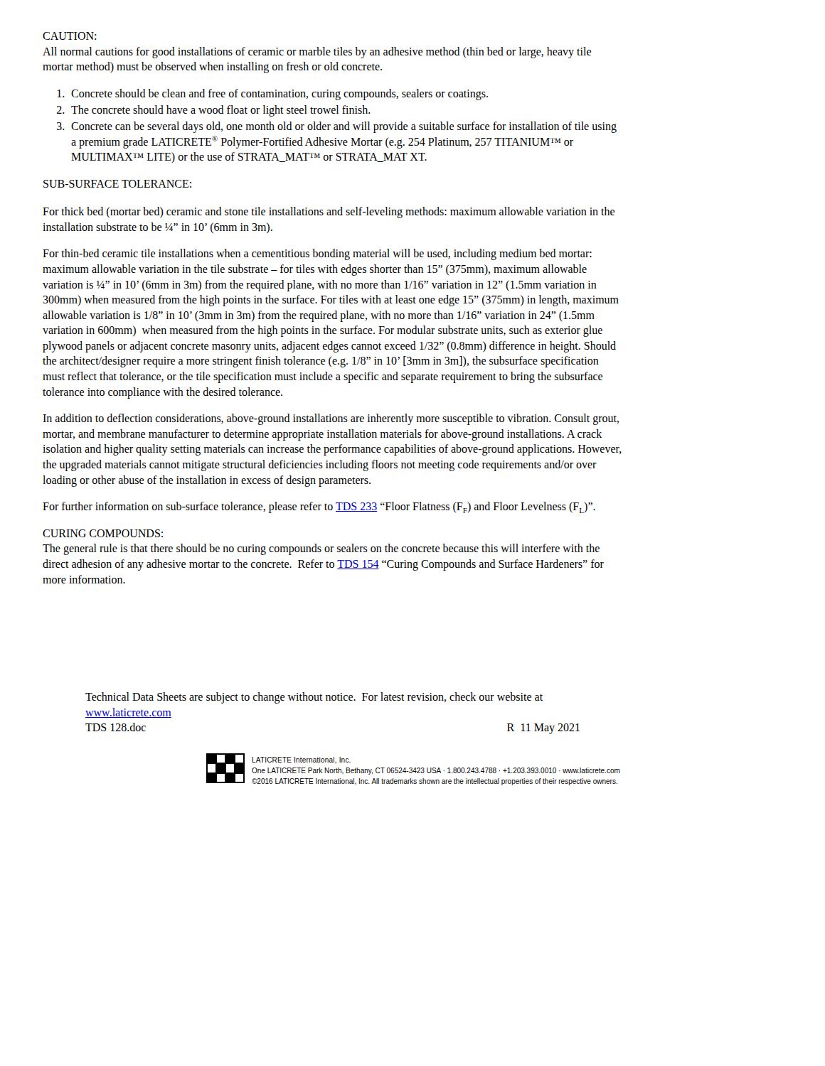CAUTION:
All normal cautions for good installations of ceramic or marble tiles by an adhesive method (thin bed or large, heavy tile mortar method) must be observed when installing on fresh or old concrete.
Concrete should be clean and free of contamination, curing compounds, sealers or coatings.
The concrete should have a wood float or light steel trowel finish.
Concrete can be several days old, one month old or older and will provide a suitable surface for installation of tile using a premium grade LATICRETE® Polymer-Fortified Adhesive Mortar (e.g. 254 Platinum, 257 TITANIUM™ or MULTIMAX™ LITE) or the use of STRATA_MAT™ or STRATA_MAT XT.
SUB-SURFACE TOLERANCE:
For thick bed (mortar bed) ceramic and stone tile installations and self-leveling methods: maximum allowable variation in the installation substrate to be ¼” in 10’ (6mm in 3m).
For thin-bed ceramic tile installations when a cementitious bonding material will be used, including medium bed mortar: maximum allowable variation in the tile substrate – for tiles with edges shorter than 15” (375mm), maximum allowable variation is ¼” in 10’ (6mm in 3m) from the required plane, with no more than 1/16” variation in 12” (1.5mm variation in 300mm) when measured from the high points in the surface. For tiles with at least one edge 15” (375mm) in length, maximum allowable variation is 1/8” in 10’ (3mm in 3m) from the required plane, with no more than 1/16” variation in 24” (1.5mm variation in 600mm) when measured from the high points in the surface. For modular substrate units, such as exterior glue plywood panels or adjacent concrete masonry units, adjacent edges cannot exceed 1/32” (0.8mm) difference in height. Should the architect/designer require a more stringent finish tolerance (e.g. 1/8” in 10’ [3mm in 3m]), the subsurface specification must reflect that tolerance, or the tile specification must include a specific and separate requirement to bring the subsurface tolerance into compliance with the desired tolerance.
In addition to deflection considerations, above-ground installations are inherently more susceptible to vibration. Consult grout, mortar, and membrane manufacturer to determine appropriate installation materials for above-ground installations. A crack isolation and higher quality setting materials can increase the performance capabilities of above-ground applications. However, the upgraded materials cannot mitigate structural deficiencies including floors not meeting code requirements and/or over loading or other abuse of the installation in excess of design parameters.
For further information on sub-surface tolerance, please refer to TDS 233 “Floor Flatness (FF) and Floor Levelness (FL)”.
CURING COMPOUNDS:
The general rule is that there should be no curing compounds or sealers on the concrete because this will interfere with the direct adhesion of any adhesive mortar to the concrete. Refer to TDS 154 “Curing Compounds and Surface Hardeners” for more information.
Technical Data Sheets are subject to change without notice. For latest revision, check our website at www.laticrete.com
TDS 128.doc R 11 May 2021
LATICRETE International, Inc.
One LATICRETE Park North, Bethany, CT 06524-3423 USA · 1.800.243.4788 · +1.203.393.0010 · www.laticrete.com
©2016 LATICRETE International, Inc. All trademarks shown are the intellectual properties of their respective owners.